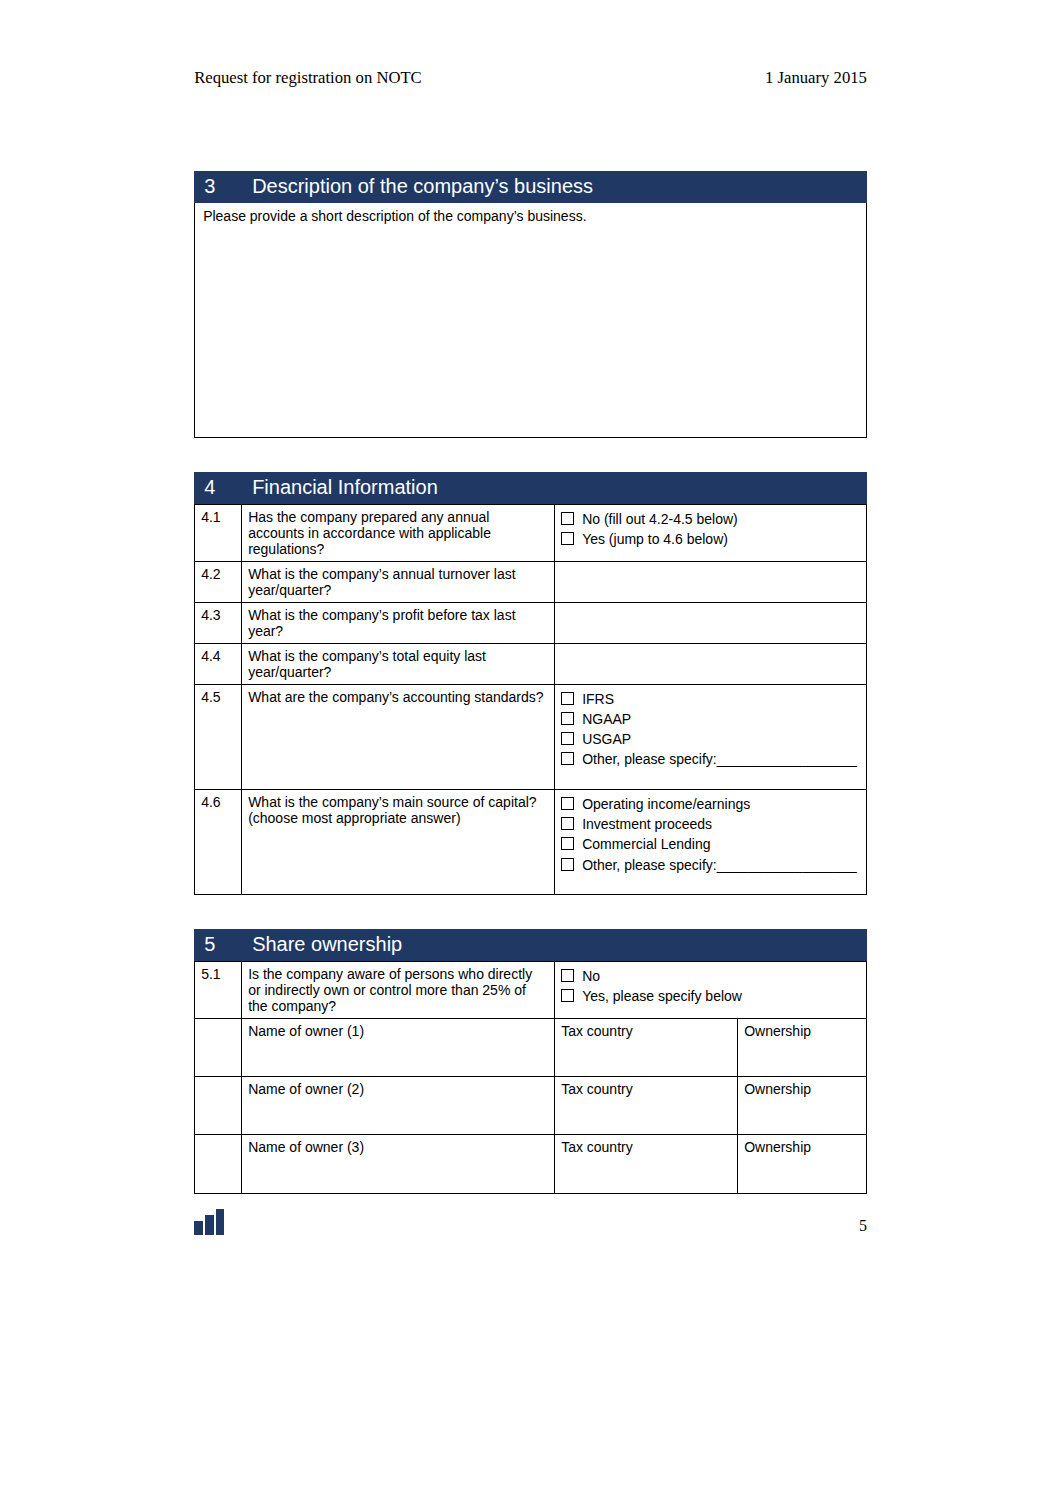Request for registration on NOTC
1 January 2015
3 Description of the company’s business
Please provide a short description of the company’s business.
4 Financial Information
| 4.1 | Has the company prepared any annual accounts in accordance with applicable regulations? | No (fill out 4.2-4.5 below) Yes (jump to 4.6 below) |
| 4.2 | What is the company’s annual turnover last year/quarter? | |
| 4.3 | What is the company’s profit before tax last year? | |
| 4.4 | What is the company’s total equity last year/quarter? | |
| 4.5 | What are the company’s accounting standards? | IFRS NGAAP USGAP Other, please specify:__________________ |
| 4.6 | What is the company’s main source of capital? (choose most appropriate answer) | Operating income/earnings Investment proceeds Commercial Lending Other, please specify:__________________ |
5 Share ownership
| 5.1 | Is the company aware of persons who directly or indirectly own or control more than 25% of the company? | No Yes, please specify below |
| | Name of owner (1) | Tax country | Ownership |
| | Name of owner (2) | Tax country | Ownership |
| | Name of owner (3) | Tax country | Ownership |
5